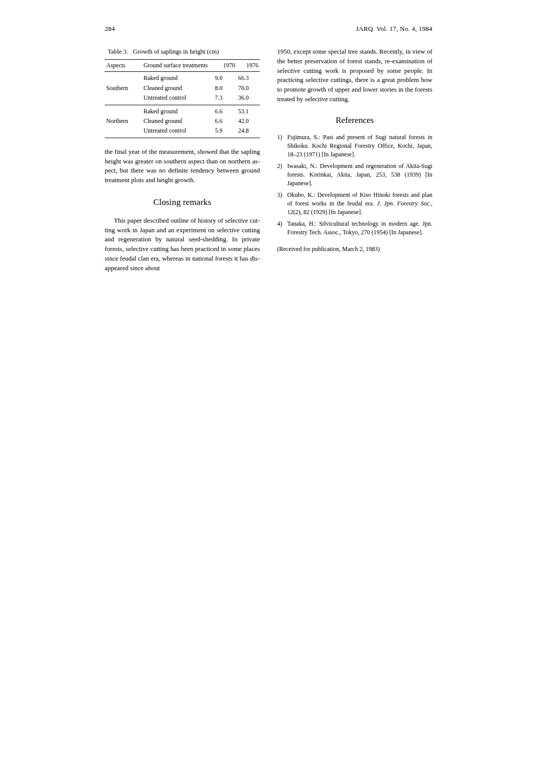284
JARQ Vol. 17, No. 4, 1984
Table 3. Growth of saplings in height (cm)
| Aspects | Ground surface treatments | 1970 | 1976 |
| --- | --- | --- | --- |
| | Raked ground | 9.0 | 66.3 |
| Southern | Cleaned ground | 8.0 | 70.0 |
| | Untreated control | 7.3 | 36.0 |
| | Raked ground | 6.6 | 53.1 |
| Northern | Cleaned ground | 6.6 | 42.0 |
| | Untreated control | 5.9 | 24.8 |
the final year of the measurement, showed that the sapling height was greater on southern aspect than on northern aspect, but there was no definite tendency between ground treatment plots and height growth.
Closing remarks
This paper described outline of history of selective cutting work in Japan and an experiment on selective cutting and regeneration by natural seed-shedding. In private forests, selective cutting has been practiced in some places since feudal clan era, whereas in national forests it has disappeared since about
1950, except some special tree stands. Recently, in view of the better preservation of forest stands, re-examination of selective cutting work is proposed by some people. In practicing selective cuttings, there is a great problem how to promote growth of upper and lower stories in the forests treated by selective cutting.
References
1) Fujimura, S.: Past and present of Sugi natural forests in Shikoku. Kochi Regional Forestry Office, Kochi, Japan, 18–23 (1971) [In Japanese].
2) Iwasaki, N.: Development and regeneration of Akita-Sugi forests. Korinkai, Akita, Japan, 253, 538 (1939) [In Japanese].
3) Okubo, K.: Development of Kiso Hinoki forests and plan of forest works in the feudal era. J. Jpn. Forestry Soc., 12(2), 82 (1929) [In Japanese].
4) Tanaka, H.: Silvicultural technology in modern age. Jpn. Forestry Tech. Assoc., Tokyo, 270 (1954) [In Japanese].
(Received for publication, March 2, 1983)